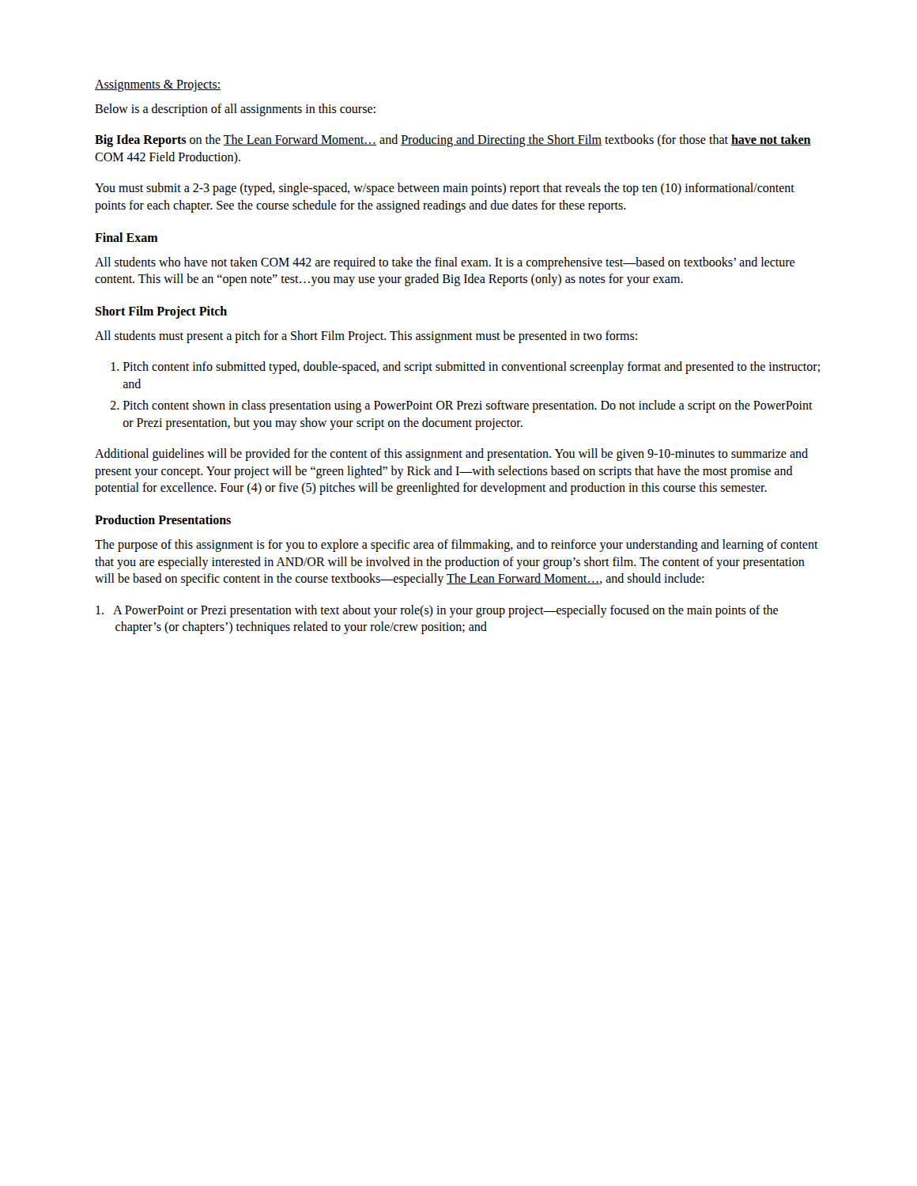Assignments & Projects:
Below is a description of all assignments in this course:
Big Idea Reports on the The Lean Forward Moment… and Producing and Directing the Short Film textbooks (for those that have not taken COM 442 Field Production).
You must submit a 2-3 page (typed, single-spaced, w/space between main points) report that reveals the top ten (10) informational/content points for each chapter. See the course schedule for the assigned readings and due dates for these reports.
Final Exam
All students who have not taken COM 442 are required to take the final exam. It is a comprehensive test—based on textbooks’ and lecture content. This will be an “open note” test…you may use your graded Big Idea Reports (only) as notes for your exam.
Short Film Project Pitch
All students must present a pitch for a Short Film Project. This assignment must be presented in two forms:
Pitch content info submitted typed, double-spaced, and script submitted in conventional screenplay format and presented to the instructor; and
Pitch content shown in class presentation using a PowerPoint OR Prezi software presentation. Do not include a script on the PowerPoint or Prezi presentation, but you may show your script on the document projector.
Additional guidelines will be provided for the content of this assignment and presentation. You will be given 9-10-minutes to summarize and present your concept. Your project will be “green lighted” by Rick and I—with selections based on scripts that have the most promise and potential for excellence. Four (4) or five (5) pitches will be greenlighted for development and production in this course this semester.
Production Presentations
The purpose of this assignment is for you to explore a specific area of filmmaking, and to reinforce your understanding and learning of content that you are especially interested in AND/OR will be involved in the production of your group’s short film. The content of your presentation will be based on specific content in the course textbooks—especially The Lean Forward Moment…, and should include:
1. A PowerPoint or Prezi presentation with text about your role(s) in your group project—especially focused on the main points of the chapter’s (or chapters’) techniques related to your role/crew position; and